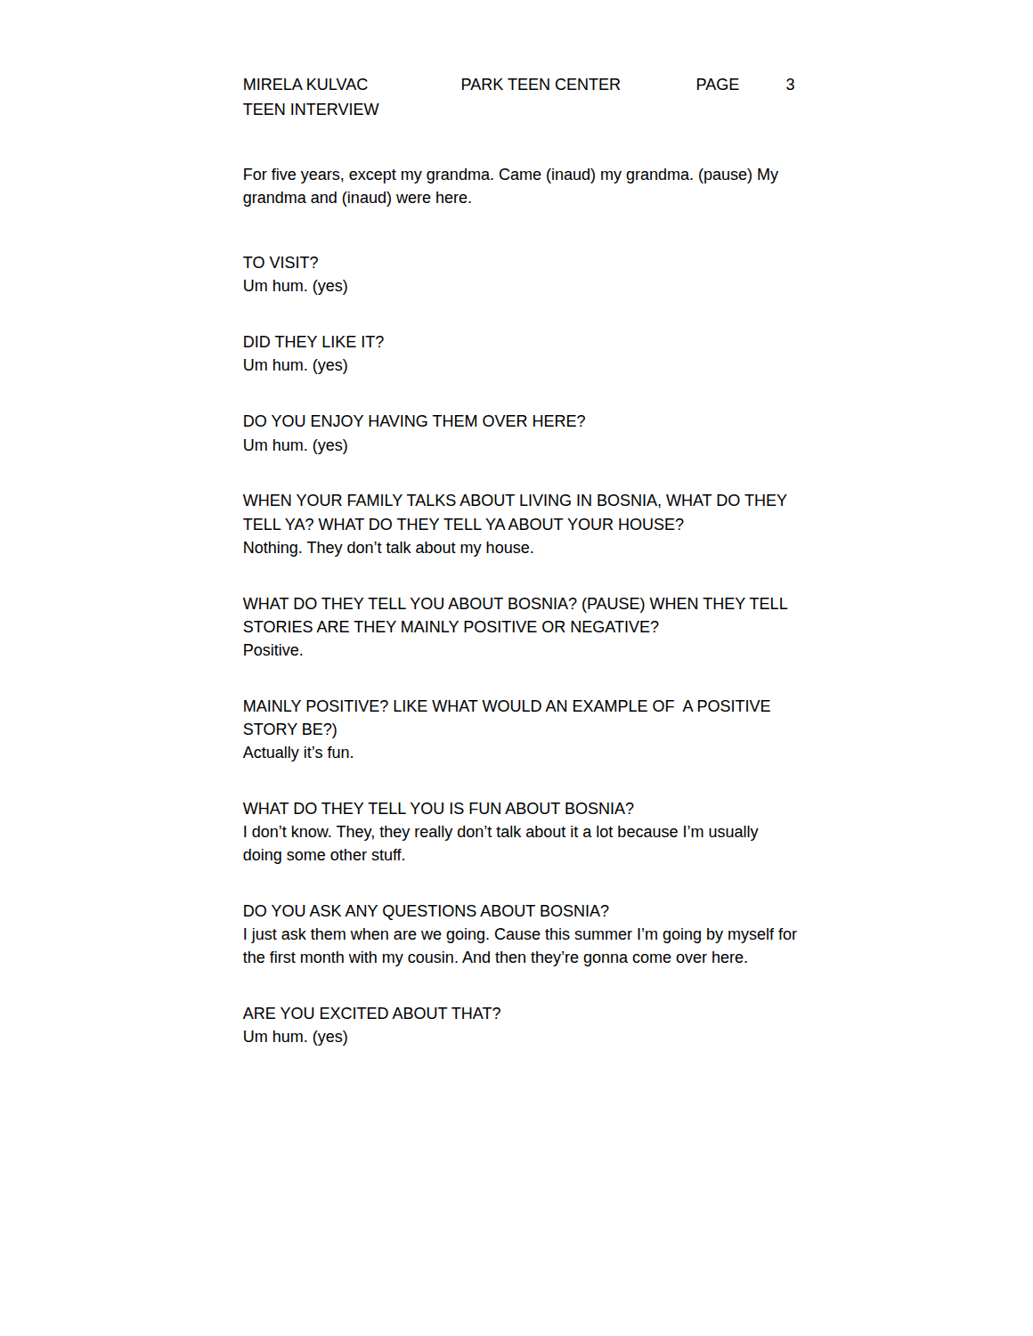MIRELA KULVAC PARK TEEN CENTER PAGE 3
TEEN INTERVIEW
For five years, except my grandma. Came (inaud) my grandma. (pause) My grandma and (inaud) were here.
TO VISIT?
Um hum. (yes)
DID THEY LIKE IT?
Um hum. (yes)
DO YOU ENJOY HAVING THEM OVER HERE?
Um hum. (yes)
WHEN YOUR FAMILY TALKS ABOUT LIVING IN BOSNIA, WHAT DO THEY TELL YA? WHAT DO THEY TELL YA ABOUT YOUR HOUSE?
Nothing. They don’t talk about my house.
WHAT DO THEY TELL YOU ABOUT BOSNIA? (pause) WHEN THEY TELL STORIES ARE THEY MAINLY POSITIVE OR NEGATIVE?
Positive.
MAINLY POSITIVE? LIKE WHAT WOULD AN EXAMPLE OF A POSITIVE STORY BE?)
Actually it’s fun.
WHAT DO THEY TELL YOU IS FUN ABOUT BOSNIA?
I don’t know. They, they really don’t talk about it a lot because I’m usually doing some other stuff.
DO YOU ASK ANY QUESTIONS ABOUT BOSNIA?
I just ask them when are we going. Cause this summer I’m going by myself for the first month with my cousin. And then they’re gonna come over here.
ARE YOU EXCITED ABOUT THAT?
Um hum. (yes)